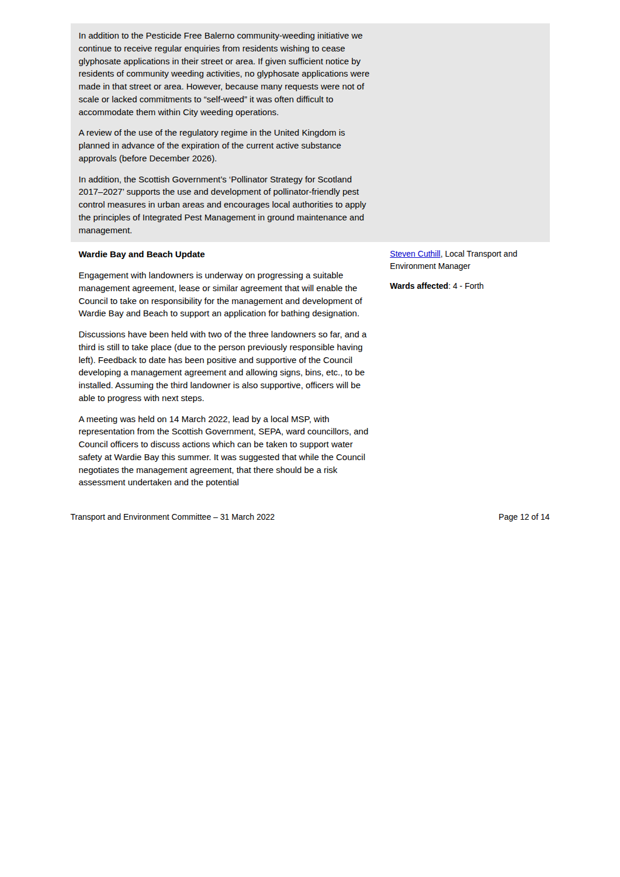| In addition to the Pesticide Free Balerno community-weeding initiative we continue to receive regular enquiries from residents wishing to cease glyphosate applications in their street or area. If given sufficient notice by residents of community weeding activities, no glyphosate applications were made in that street or area. However, because many requests were not of scale or lacked commitments to “self-weed” it was often difficult to accommodate them within City weeding operations. A review of the use of the regulatory regime in the United Kingdom is planned in advance of the expiration of the current active substance approvals (before December 2026). In addition, the Scottish Government’s ‘Pollinator Strategy for Scotland 2017–2027’ supports the use and development of pollinator-friendly pest control measures in urban areas and encourages local authorities to apply the principles of Integrated Pest Management in ground maintenance and management. | |
| Wardie Bay and Beach Update Engagement with landowners is underway on progressing a suitable management agreement, lease or similar agreement that will enable the Council to take on responsibility for the management and development of Wardie Bay and Beach to support an application for bathing designation. Discussions have been held with two of the three landowners so far, and a third is still to take place (due to the person previously responsible having left). Feedback to date has been positive and supportive of the Council developing a management agreement and allowing signs, bins, etc., to be installed. Assuming the third landowner is also supportive, officers will be able to progress with next steps. A meeting was held on 14 March 2022, lead by a local MSP, with representation from the Scottish Government, SEPA, ward councillors, and Council officers to discuss actions which can be taken to support water safety at Wardie Bay this summer. It was suggested that while the Council negotiates the management agreement, that there should be a risk assessment undertaken and the potential | Steven Cuthill , Local Transport and Environment Manager Wards affected : 4 - Forth |
Transport and Environment Committee – 31 March 2022 Page 12 of 14